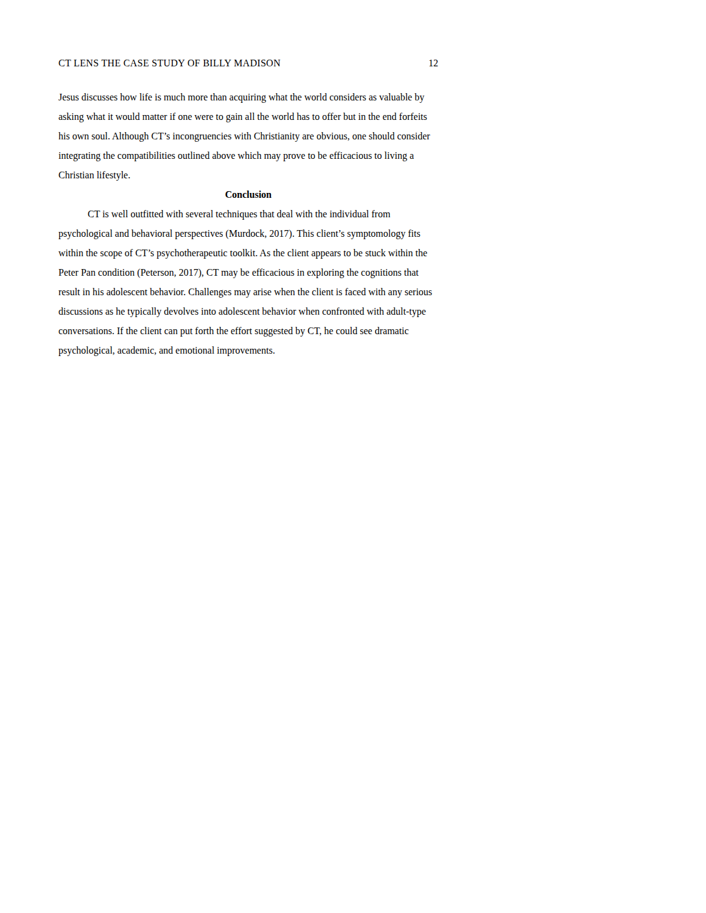CT Lens the Case Study of Billy Madison 12
Jesus discusses how life is much more than acquiring what the world considers as valuable by asking what it would matter if one were to gain all the world has to offer but in the end forfeits his own soul. Although CT’s incongruencies with Christianity are obvious, one should consider integrating the compatibilities outlined above which may prove to be efficacious to living a Christian lifestyle.
Conclusion
CT is well outfitted with several techniques that deal with the individual from psychological and behavioral perspectives (Murdock, 2017). This client’s symptomology fits within the scope of CT’s psychotherapeutic toolkit. As the client appears to be stuck within the Peter Pan condition (Peterson, 2017), CT may be efficacious in exploring the cognitions that result in his adolescent behavior. Challenges may arise when the client is faced with any serious discussions as he typically devolves into adolescent behavior when confronted with adult-type conversations. If the client can put forth the effort suggested by CT, he could see dramatic psychological, academic, and emotional improvements.